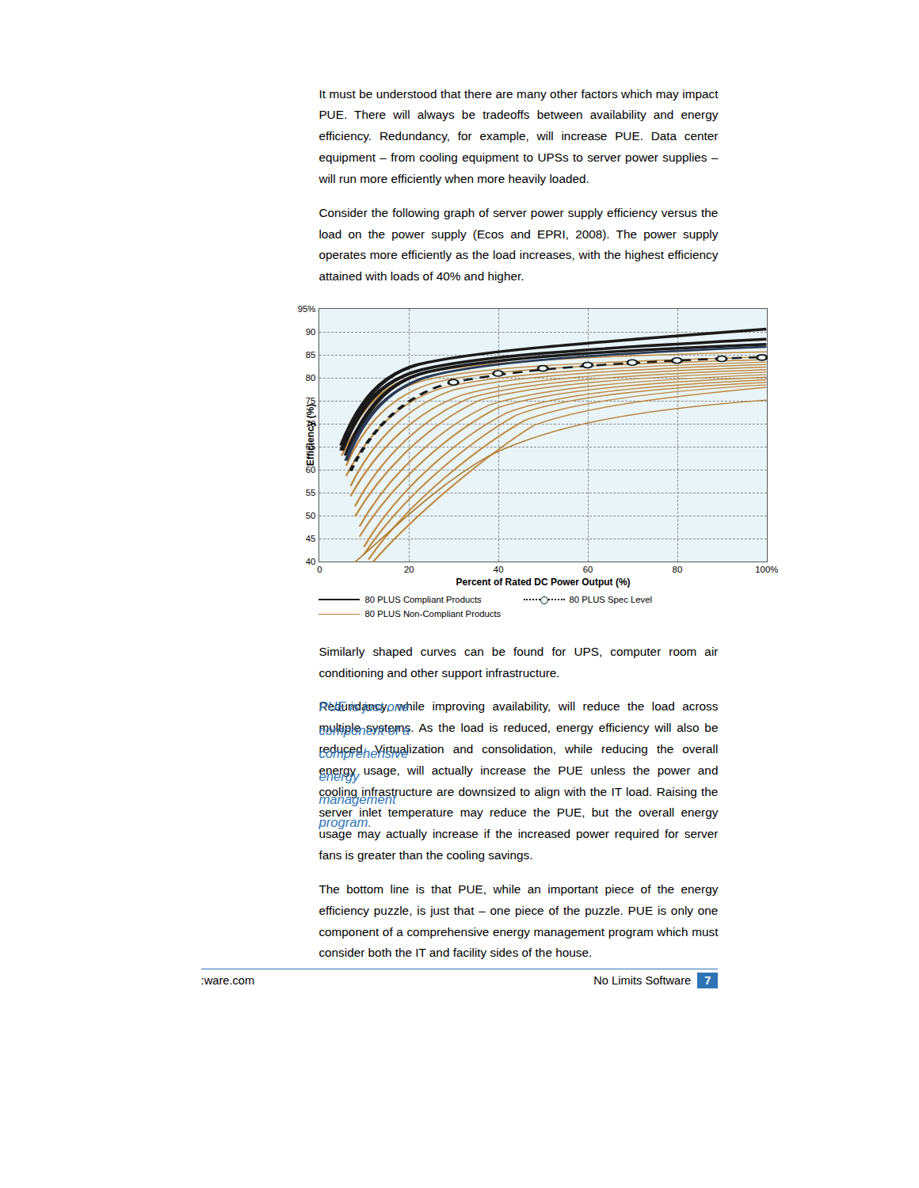It must be understood that there are many other factors which may impact PUE. There will always be tradeoffs between availability and energy efficiency. Redundancy, for example, will increase PUE. Data center equipment – from cooling equipment to UPSs to server power supplies – will run more efficiently when more heavily loaded.
Consider the following graph of server power supply efficiency versus the load on the power supply (Ecos and EPRI, 2008). The power supply operates more efficiently as the load increases, with the highest efficiency attained with loads of 40% and higher.
Efficiency (%) 95% 90 85 80 75 70 65 60 55 50 45 40
0 20 40 60 80 100%
Percent of Rated DC Power Output (%)
80 PLUS Compliant Products 80 PLUS Spec Level
80 PLUS Non-Compliant Products
Similarly shaped curves can be found for UPS, computer room air conditioning and other support infrastructure.
PUE is just one component of a comprehensive energy management program.
Redundancy, while improving availability, will reduce the load across multiple systems. As the load is reduced, energy efficiency will also be reduced. Virtualization and consolidation, while reducing the overall energy usage, will actually increase the PUE unless the power and cooling infrastructure are downsized to align with the IT load. Raising the server inlet temperature may reduce the PUE, but the overall energy usage may actually increase if the increased power required for server fans is greater than the cooling savings.
The bottom line is that PUE, while an important piece of the energy efficiency puzzle, is just that – one piece of the puzzle. PUE is only one component of a comprehensive energy management program which must consider both the IT and facility sides of the house.
:ware.com No Limits Software 7